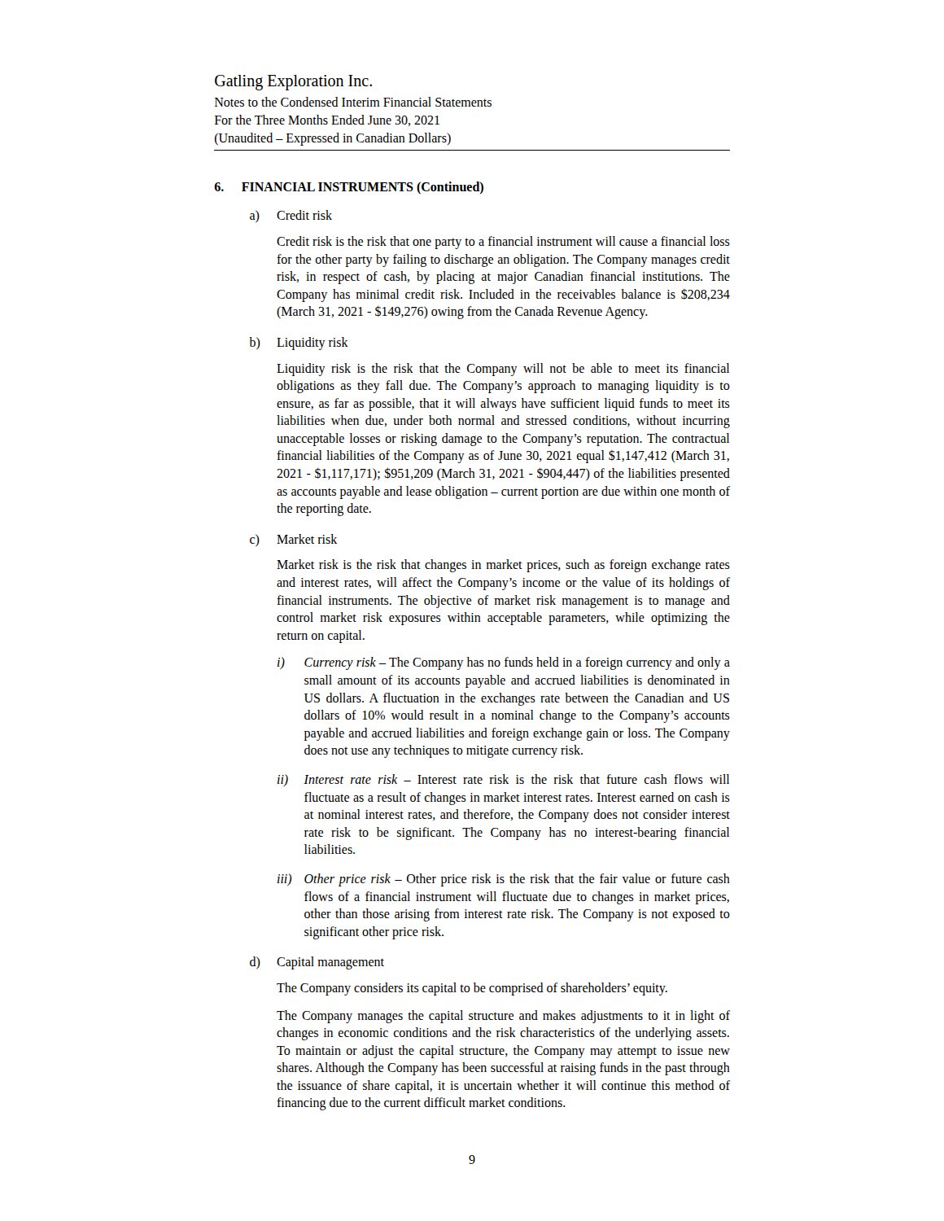Gatling Exploration Inc.
Notes to the Condensed Interim Financial Statements
For the Three Months Ended June 30, 2021
(Unaudited – Expressed in Canadian Dollars)
6. FINANCIAL INSTRUMENTS (Continued)
a) Credit risk
Credit risk is the risk that one party to a financial instrument will cause a financial loss for the other party by failing to discharge an obligation. The Company manages credit risk, in respect of cash, by placing at major Canadian financial institutions. The Company has minimal credit risk. Included in the receivables balance is $208,234 (March 31, 2021 - $149,276) owing from the Canada Revenue Agency.
b) Liquidity risk
Liquidity risk is the risk that the Company will not be able to meet its financial obligations as they fall due. The Company’s approach to managing liquidity is to ensure, as far as possible, that it will always have sufficient liquid funds to meet its liabilities when due, under both normal and stressed conditions, without incurring unacceptable losses or risking damage to the Company’s reputation. The contractual financial liabilities of the Company as of June 30, 2021 equal $1,147,412 (March 31, 2021 - $1,117,171); $951,209 (March 31, 2021 - $904,447) of the liabilities presented as accounts payable and lease obligation – current portion are due within one month of the reporting date.
c) Market risk
Market risk is the risk that changes in market prices, such as foreign exchange rates and interest rates, will affect the Company’s income or the value of its holdings of financial instruments. The objective of market risk management is to manage and control market risk exposures within acceptable parameters, while optimizing the return on capital.
i) Currency risk – The Company has no funds held in a foreign currency and only a small amount of its accounts payable and accrued liabilities is denominated in US dollars. A fluctuation in the exchanges rate between the Canadian and US dollars of 10% would result in a nominal change to the Company’s accounts payable and accrued liabilities and foreign exchange gain or loss. The Company does not use any techniques to mitigate currency risk.
ii) Interest rate risk – Interest rate risk is the risk that future cash flows will fluctuate as a result of changes in market interest rates. Interest earned on cash is at nominal interest rates, and therefore, the Company does not consider interest rate risk to be significant. The Company has no interest-bearing financial liabilities.
iii) Other price risk – Other price risk is the risk that the fair value or future cash flows of a financial instrument will fluctuate due to changes in market prices, other than those arising from interest rate risk. The Company is not exposed to significant other price risk.
d) Capital management
The Company considers its capital to be comprised of shareholders’ equity.
The Company manages the capital structure and makes adjustments to it in light of changes in economic conditions and the risk characteristics of the underlying assets. To maintain or adjust the capital structure, the Company may attempt to issue new shares. Although the Company has been successful at raising funds in the past through the issuance of share capital, it is uncertain whether it will continue this method of financing due to the current difficult market conditions.
9